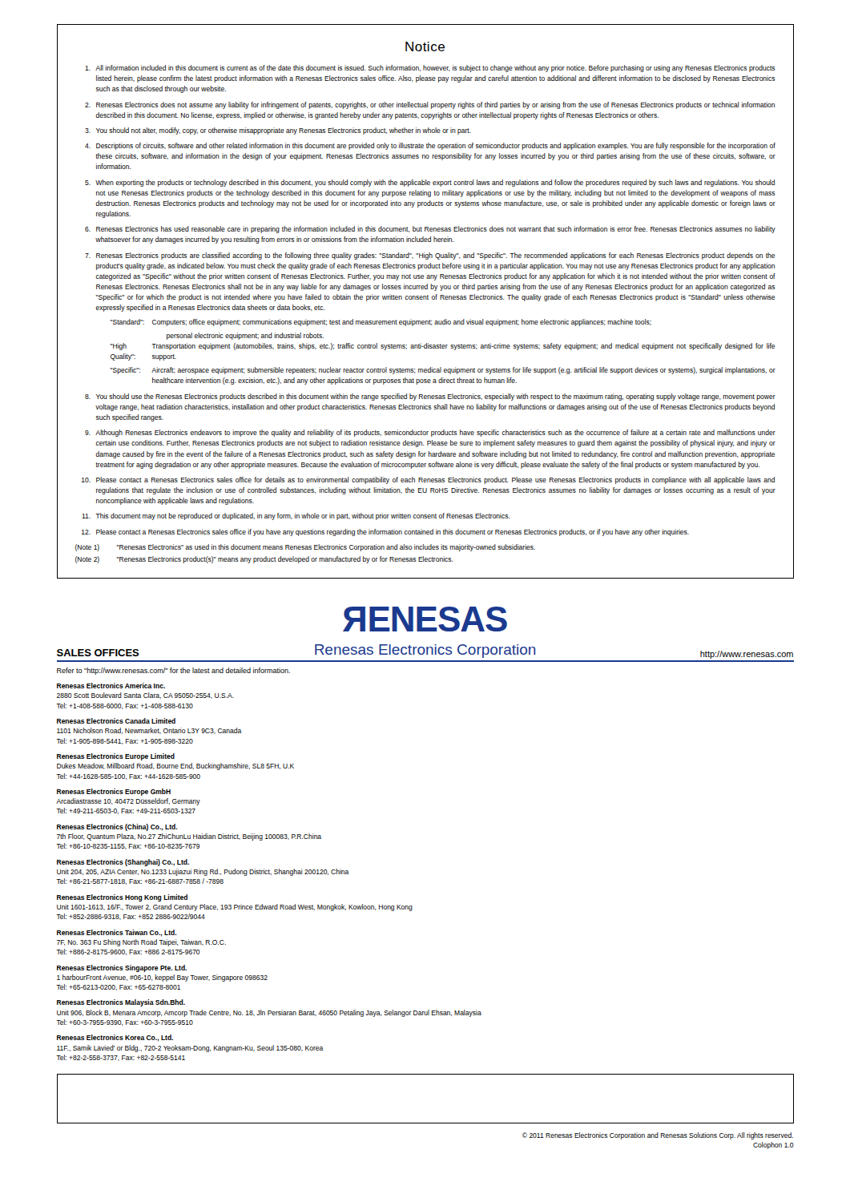Notice
All information included in this document is current as of the date this document is issued. Such information, however, is subject to change without any prior notice. Before purchasing or using any Renesas Electronics products listed herein, please confirm the latest product information with a Renesas Electronics sales office. Also, please pay regular and careful attention to additional and different information to be disclosed by Renesas Electronics such as that disclosed through our website.
Renesas Electronics does not assume any liability for infringement of patents, copyrights, or other intellectual property rights of third parties by or arising from the use of Renesas Electronics products or technical information described in this document. No license, express, implied or otherwise, is granted hereby under any patents, copyrights or other intellectual property rights of Renesas Electronics or others.
You should not alter, modify, copy, or otherwise misappropriate any Renesas Electronics product, whether in whole or in part.
Descriptions of circuits, software and other related information in this document are provided only to illustrate the operation of semiconductor products and application examples. You are fully responsible for the incorporation of these circuits, software, and information in the design of your equipment. Renesas Electronics assumes no responsibility for any losses incurred by you or third parties arising from the use of these circuits, software, or information.
When exporting the products or technology described in this document, you should comply with the applicable export control laws and regulations and follow the procedures required by such laws and regulations. You should not use Renesas Electronics products or the technology described in this document for any purpose relating to military applications or use by the military, including but not limited to the development of weapons of mass destruction. Renesas Electronics products and technology may not be used for or incorporated into any products or systems whose manufacture, use, or sale is prohibited under any applicable domestic or foreign laws or regulations.
Renesas Electronics has used reasonable care in preparing the information included in this document, but Renesas Electronics does not warrant that such information is error free. Renesas Electronics assumes no liability whatsoever for any damages incurred by you resulting from errors in or omissions from the information included herein.
Renesas Electronics products are classified according to the following three quality grades: "Standard", "High Quality", and "Specific". The recommended applications for each Renesas Electronics product depends on the product's quality grade, as indicated below. You must check the quality grade of each Renesas Electronics product before using it in a particular application. You may not use any Renesas Electronics product for any application categorized as "Specific" without the prior written consent of Renesas Electronics. Further, you may not use any Renesas Electronics product for any application for which it is not intended without the prior written consent of Renesas Electronics. Renesas Electronics shall not be in any way liable for any damages or losses incurred by you or third parties arising from the use of any Renesas Electronics product for an application categorized as "Specific" or for which the product is not intended where you have failed to obtain the prior written consent of Renesas Electronics. The quality grade of each Renesas Electronics product is "Standard" unless otherwise expressly specified in a Renesas Electronics data sheets or data books, etc.
"Standard":
Computers; office equipment; communications equipment; test and measurement equipment; audio and visual equipment; home electronic appliances; machine tools;
personal electronic equipment; and industrial robots.
"High Quality":
Transportation equipment (automobiles, trains, ships, etc.); traffic control systems; anti-disaster systems; anti-crime systems; safety equipment; and medical equipment not specifically designed for life support.
"Specific":
Aircraft; aerospace equipment; submersible repeaters; nuclear reactor control systems; medical equipment or systems for life support (e.g. artificial life support devices or systems), surgical implantations, or healthcare intervention (e.g. excision, etc.), and any other applications or purposes that pose a direct threat to human life.
You should use the Renesas Electronics products described in this document within the range specified by Renesas Electronics, especially with respect to the maximum rating, operating supply voltage range, movement power voltage range, heat radiation characteristics, installation and other product characteristics. Renesas Electronics shall have no liability for malfunctions or damages arising out of the use of Renesas Electronics products beyond such specified ranges.
Although Renesas Electronics endeavors to improve the quality and reliability of its products, semiconductor products have specific characteristics such as the occurrence of failure at a certain rate and malfunctions under certain use conditions. Further, Renesas Electronics products are not subject to radiation resistance design. Please be sure to implement safety measures to guard them against the possibility of physical injury, and injury or damage caused by fire in the event of the failure of a Renesas Electronics product, such as safety design for hardware and software including but not limited to redundancy, fire control and malfunction prevention, appropriate treatment for aging degradation or any other appropriate measures. Because the evaluation of microcomputer software alone is very difficult, please evaluate the safety of the final products or system manufactured by you.
Please contact a Renesas Electronics sales office for details as to environmental compatibility of each Renesas Electronics product. Please use Renesas Electronics products in compliance with all applicable laws and regulations that regulate the inclusion or use of controlled substances, including without limitation, the EU RoHS Directive. Renesas Electronics assumes no liability for damages or losses occurring as a result of your noncompliance with applicable laws and regulations.
This document may not be reproduced or duplicated, in any form, in whole or in part, without prior written consent of Renesas Electronics.
Please contact a Renesas Electronics sales office if you have any questions regarding the information contained in this document or Renesas Electronics products, or if you have any other inquiries.
(Note 1)
"Renesas Electronics" as used in this document means Renesas Electronics Corporation and also includes its majority-owned subsidiaries.
(Note 2)
"Renesas Electronics product(s)" means any product developed or manufactured by or for Renesas Electronics.
RENESAS
SALES OFFICES
Renesas Electronics Corporation
http://www.renesas.com
Refer to "http://www.renesas.com/" for the latest and detailed information.
Renesas Electronics America Inc.
2880 Scott Boulevard Santa Clara, CA 95050-2554, U.S.A.
Tel: +1-408-588-6000, Fax: +1-408-588-6130
Renesas Electronics Canada Limited
1101 Nicholson Road, Newmarket, Ontario L3Y 9C3, Canada
Tel: +1-905-898-5441, Fax: +1-905-898-3220
Renesas Electronics Europe Limited
Dukes Meadow, Millboard Road, Bourne End, Buckinghamshire, SL8 5FH, U.K
Tel: +44-1628-585-100, Fax: +44-1628-585-900
Renesas Electronics Europe GmbH
Arcadiastrasse 10, 40472 Düsseldorf, Germany
Tel: +49-211-6503-0, Fax: +49-211-6503-1327
Renesas Electronics (China) Co., Ltd.
7th Floor, Quantum Plaza, No.27 ZhiChunLu Haidian District, Beijing 100083, P.R.China
Tel: +86-10-8235-1155, Fax: +86-10-8235-7679
Renesas Electronics (Shanghai) Co., Ltd.
Unit 204, 205, AZIA Center, No.1233 Lujiazui Ring Rd., Pudong District, Shanghai 200120, China
Tel: +86-21-5877-1818, Fax: +86-21-6887-7858 / -7898
Renesas Electronics Hong Kong Limited
Unit 1601-1613, 16/F., Tower 2, Grand Century Place, 193 Prince Edward Road West, Mongkok, Kowloon, Hong Kong
Tel: +852-2886-9318, Fax: +852 2886-9022/9044
Renesas Electronics Taiwan Co., Ltd.
7F, No. 363 Fu Shing North Road Taipei, Taiwan, R.O.C.
Tel: +886-2-8175-9600, Fax: +886 2-8175-9670
Renesas Electronics Singapore Pte. Ltd.
1 harbourFront Avenue, #06-10, keppel Bay Tower, Singapore 098632
Tel: +65-6213-0200, Fax: +65-6278-8001
Renesas Electronics Malaysia Sdn.Bhd.
Unit 906, Block B, Menara Amcorp, Amcorp Trade Centre, No. 18, Jln Persiaran Barat, 46050 Petaling Jaya, Selangor Darul Ehsan, Malaysia
Tel: +60-3-7955-9390, Fax: +60-3-7955-9510
Renesas Electronics Korea Co., Ltd.
11F., Samik Lavied' or Bldg., 720-2 Yeoksam-Dong, Kangnam-Ku, Seoul 135-080, Korea
Tel: +82-2-558-3737, Fax: +82-2-558-5141
© 2011 Renesas Electronics Corporation and Renesas Solutions Corp. All rights reserved.
Colophon 1.0